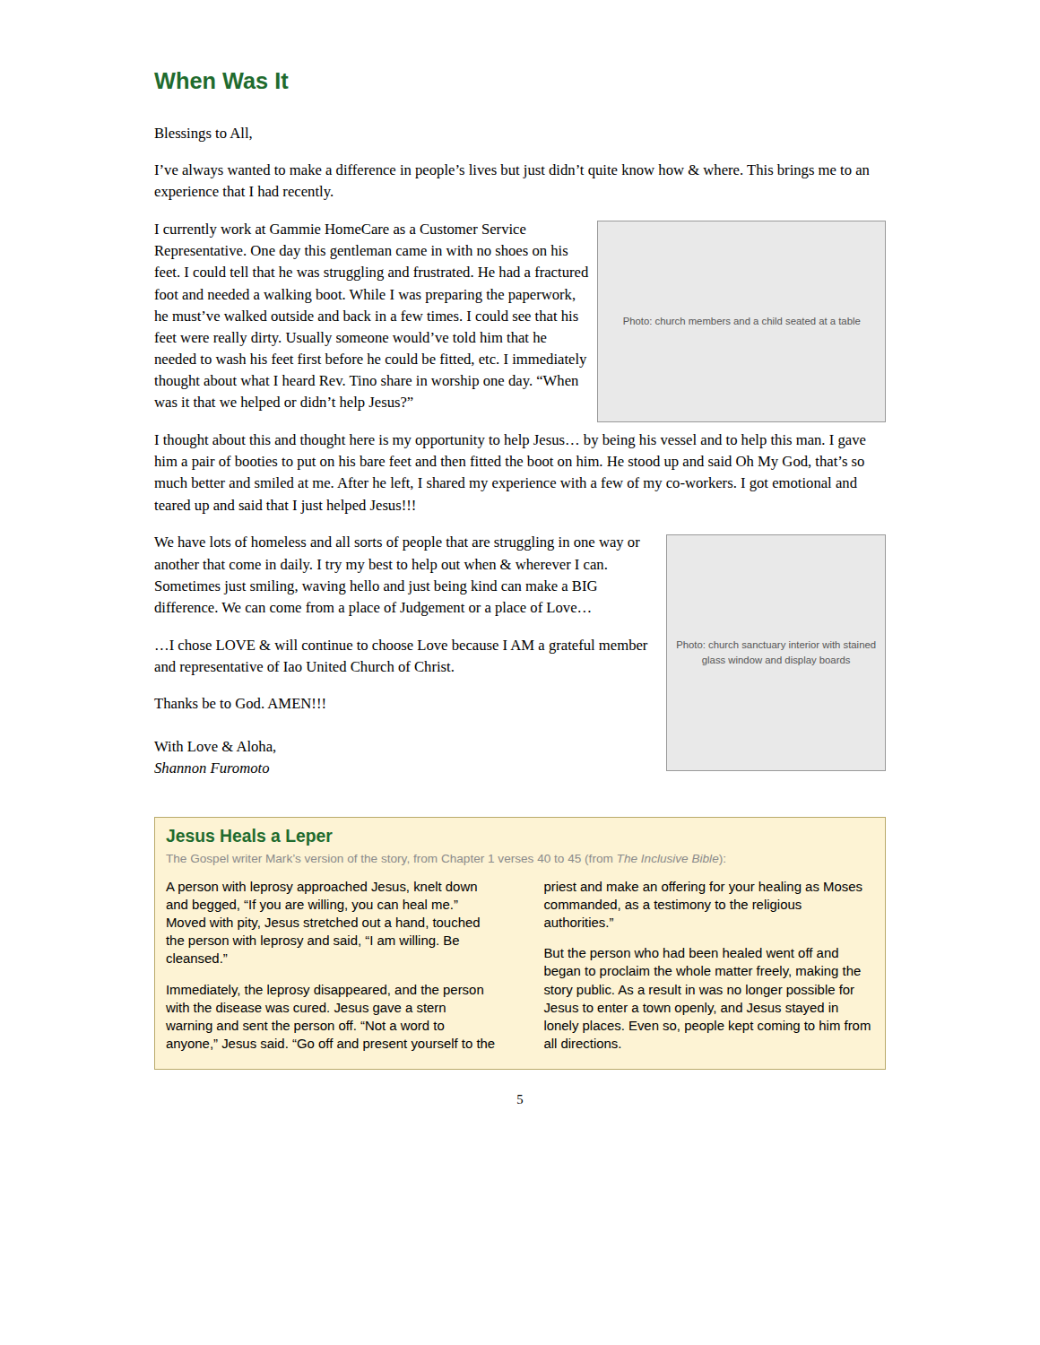When Was It
Blessings to All,
I’ve always wanted to make a difference in people’s lives but just didn’t quite know how & where. This brings me to an experience that I had recently.
Photo: church members and a child seated at a table
I currently work at Gammie HomeCare as a Customer Service Representative. One day this gentleman came in with no shoes on his feet. I could tell that he was struggling and frustrated. He had a fractured foot and needed a walking boot. While I was preparing the paperwork, he must’ve walked outside and back in a few times. I could see that his feet were really dirty. Usually someone would’ve told him that he needed to wash his feet first before he could be fitted, etc. I immediately thought about what I heard Rev. Tino share in worship one day. “When was it that we helped or didn’t help Jesus?”
I thought about this and thought here is my opportunity to help Jesus… by being his vessel and to help this man. I gave him a pair of booties to put on his bare feet and then fitted the boot on him. He stood up and said Oh My God, that’s so much better and smiled at me. After he left, I shared my experience with a few of my co-workers. I got emotional and teared up and said that I just helped Jesus!!!
Photo: church sanctuary interior with stained glass window and display boards
We have lots of homeless and all sorts of people that are struggling in one way or another that come in daily. I try my best to help out when & wherever I can. Sometimes just smiling, waving hello and just being kind can make a BIG difference. We can come from a place of Judgement or a place of Love…
…I chose LOVE & will continue to choose Love because I AM a grateful member and representative of Iao United Church of Christ.
Thanks be to God. AMEN!!!
With Love & Aloha,
Shannon Furomoto
Jesus Heals a Leper
The Gospel writer Mark’s version of the story, from Chapter 1 verses 40 to 45 (from The Inclusive Bible):
A person with leprosy approached Jesus, knelt down and begged, “If you are willing, you can heal me.” Moved with pity, Jesus stretched out a hand, touched the person with leprosy and said, “I am willing. Be cleansed.”
Immediately, the leprosy disappeared, and the person with the disease was cured. Jesus gave a stern warning and sent the person off. “Not a word to anyone,” Jesus said. “Go off and present yourself to the priest and make an offering for your healing as Moses commanded, as a testimony to the religious authorities.”
But the person who had been healed went off and began to proclaim the whole matter freely, making the story public. As a result in was no longer possible for Jesus to enter a town openly, and Jesus stayed in lonely places. Even so, people kept coming to him from all directions.
5